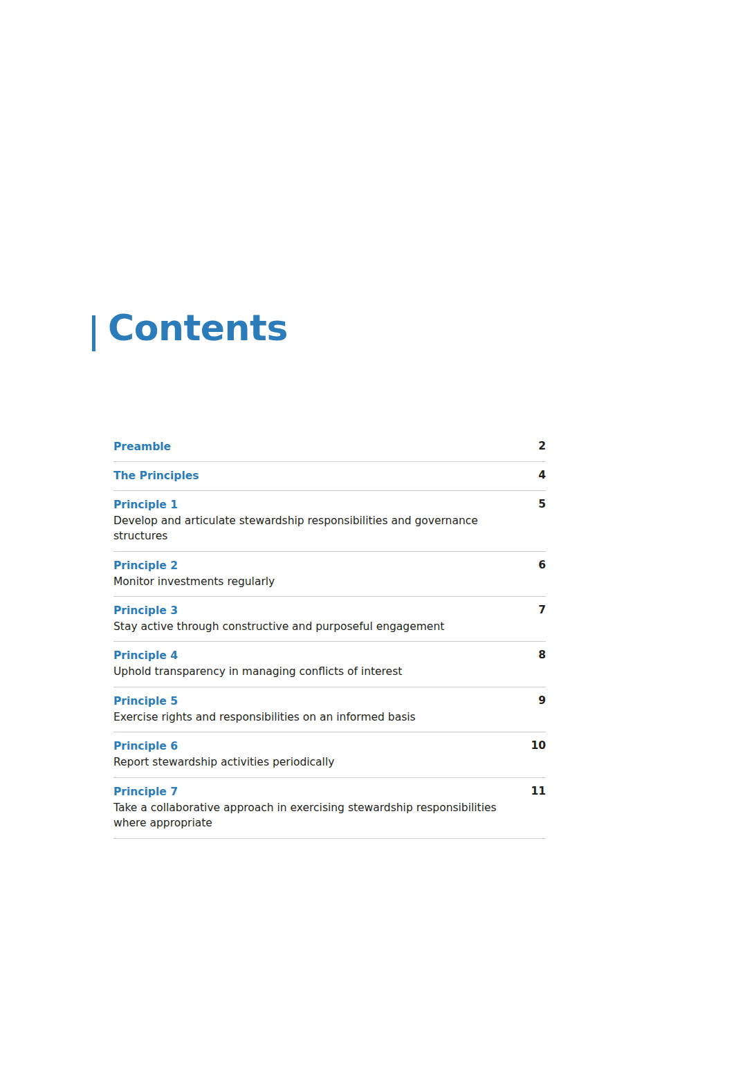Contents
Preamble
2
The Principles
4
Principle 1
Develop and articulate stewardship responsibilities and governance structures
5
Principle 2
Monitor investments regularly
6
Principle 3
Stay active through constructive and purposeful engagement
7
Principle 4
Uphold transparency in managing conflicts of interest
8
Principle 5
Exercise rights and responsibilities on an informed basis
9
Principle 6
Report stewardship activities periodically
10
Principle 7
Take a collaborative approach in exercising stewardship responsibilities where appropriate
11